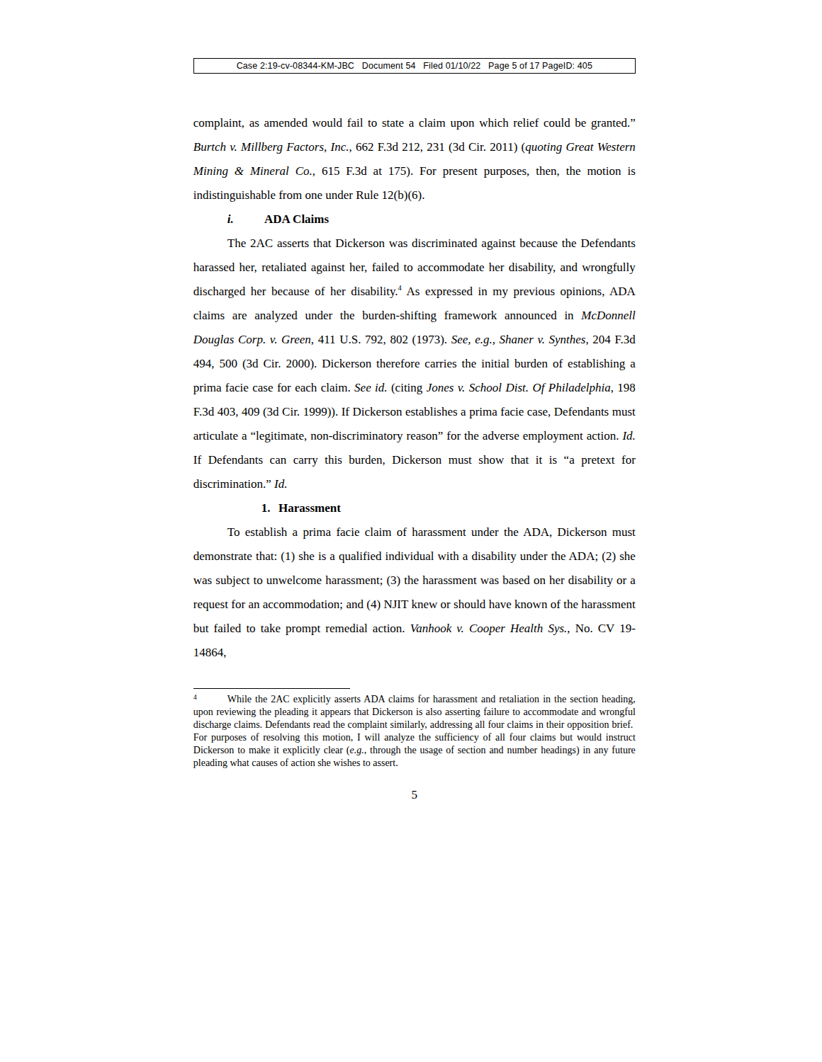Case 2:19-cv-08344-KM-JBC Document 54 Filed 01/10/22 Page 5 of 17 PageID: 405
complaint, as amended would fail to state a claim upon which relief could be granted.” Burtch v. Millberg Factors, Inc., 662 F.3d 212, 231 (3d Cir. 2011) (quoting Great Western Mining & Mineral Co., 615 F.3d at 175). For present purposes, then, the motion is indistinguishable from one under Rule 12(b)(6).
i. ADA Claims
The 2AC asserts that Dickerson was discriminated against because the Defendants harassed her, retaliated against her, failed to accommodate her disability, and wrongfully discharged her because of her disability.4 As expressed in my previous opinions, ADA claims are analyzed under the burden-shifting framework announced in McDonnell Douglas Corp. v. Green, 411 U.S. 792, 802 (1973). See, e.g., Shaner v. Synthes, 204 F.3d 494, 500 (3d Cir. 2000). Dickerson therefore carries the initial burden of establishing a prima facie case for each claim. See id. (citing Jones v. School Dist. Of Philadelphia, 198 F.3d 403, 409 (3d Cir. 1999)). If Dickerson establishes a prima facie case, Defendants must articulate a “legitimate, non-discriminatory reason” for the adverse employment action. Id. If Defendants can carry this burden, Dickerson must show that it is “a pretext for discrimination.” Id.
1. Harassment
To establish a prima facie claim of harassment under the ADA, Dickerson must demonstrate that: (1) she is a qualified individual with a disability under the ADA; (2) she was subject to unwelcome harassment; (3) the harassment was based on her disability or a request for an accommodation; and (4) NJIT knew or should have known of the harassment but failed to take prompt remedial action. Vanhook v. Cooper Health Sys., No. CV 19-14864,
4 While the 2AC explicitly asserts ADA claims for harassment and retaliation in the section heading, upon reviewing the pleading it appears that Dickerson is also asserting failure to accommodate and wrongful discharge claims. Defendants read the complaint similarly, addressing all four claims in their opposition brief. For purposes of resolving this motion, I will analyze the sufficiency of all four claims but would instruct Dickerson to make it explicitly clear (e.g., through the usage of section and number headings) in any future pleading what causes of action she wishes to assert.
5